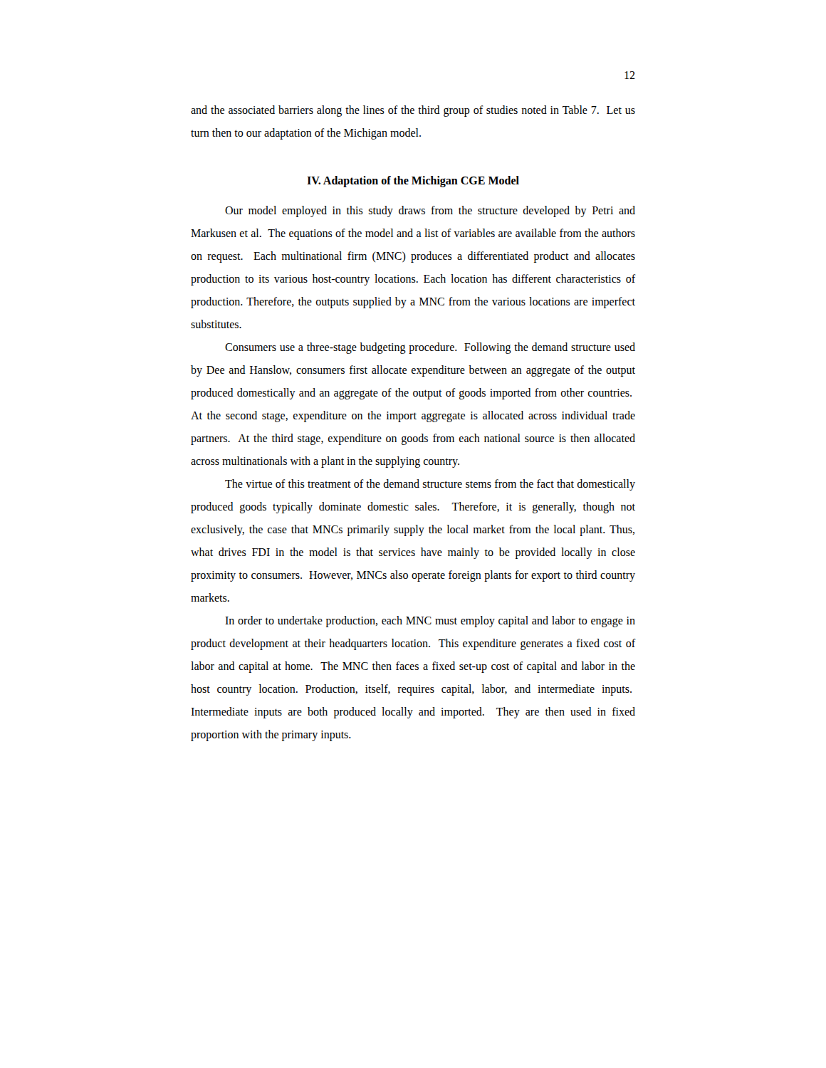12
and the associated barriers along the lines of the third group of studies noted in Table 7. Let us turn then to our adaptation of the Michigan model.
IV. Adaptation of the Michigan CGE Model
Our model employed in this study draws from the structure developed by Petri and Markusen et al. The equations of the model and a list of variables are available from the authors on request. Each multinational firm (MNC) produces a differentiated product and allocates production to its various host-country locations. Each location has different characteristics of production. Therefore, the outputs supplied by a MNC from the various locations are imperfect substitutes.
Consumers use a three-stage budgeting procedure. Following the demand structure used by Dee and Hanslow, consumers first allocate expenditure between an aggregate of the output produced domestically and an aggregate of the output of goods imported from other countries. At the second stage, expenditure on the import aggregate is allocated across individual trade partners. At the third stage, expenditure on goods from each national source is then allocated across multinationals with a plant in the supplying country.
The virtue of this treatment of the demand structure stems from the fact that domestically produced goods typically dominate domestic sales. Therefore, it is generally, though not exclusively, the case that MNCs primarily supply the local market from the local plant. Thus, what drives FDI in the model is that services have mainly to be provided locally in close proximity to consumers. However, MNCs also operate foreign plants for export to third country markets.
In order to undertake production, each MNC must employ capital and labor to engage in product development at their headquarters location. This expenditure generates a fixed cost of labor and capital at home. The MNC then faces a fixed set-up cost of capital and labor in the host country location. Production, itself, requires capital, labor, and intermediate inputs. Intermediate inputs are both produced locally and imported. They are then used in fixed proportion with the primary inputs.